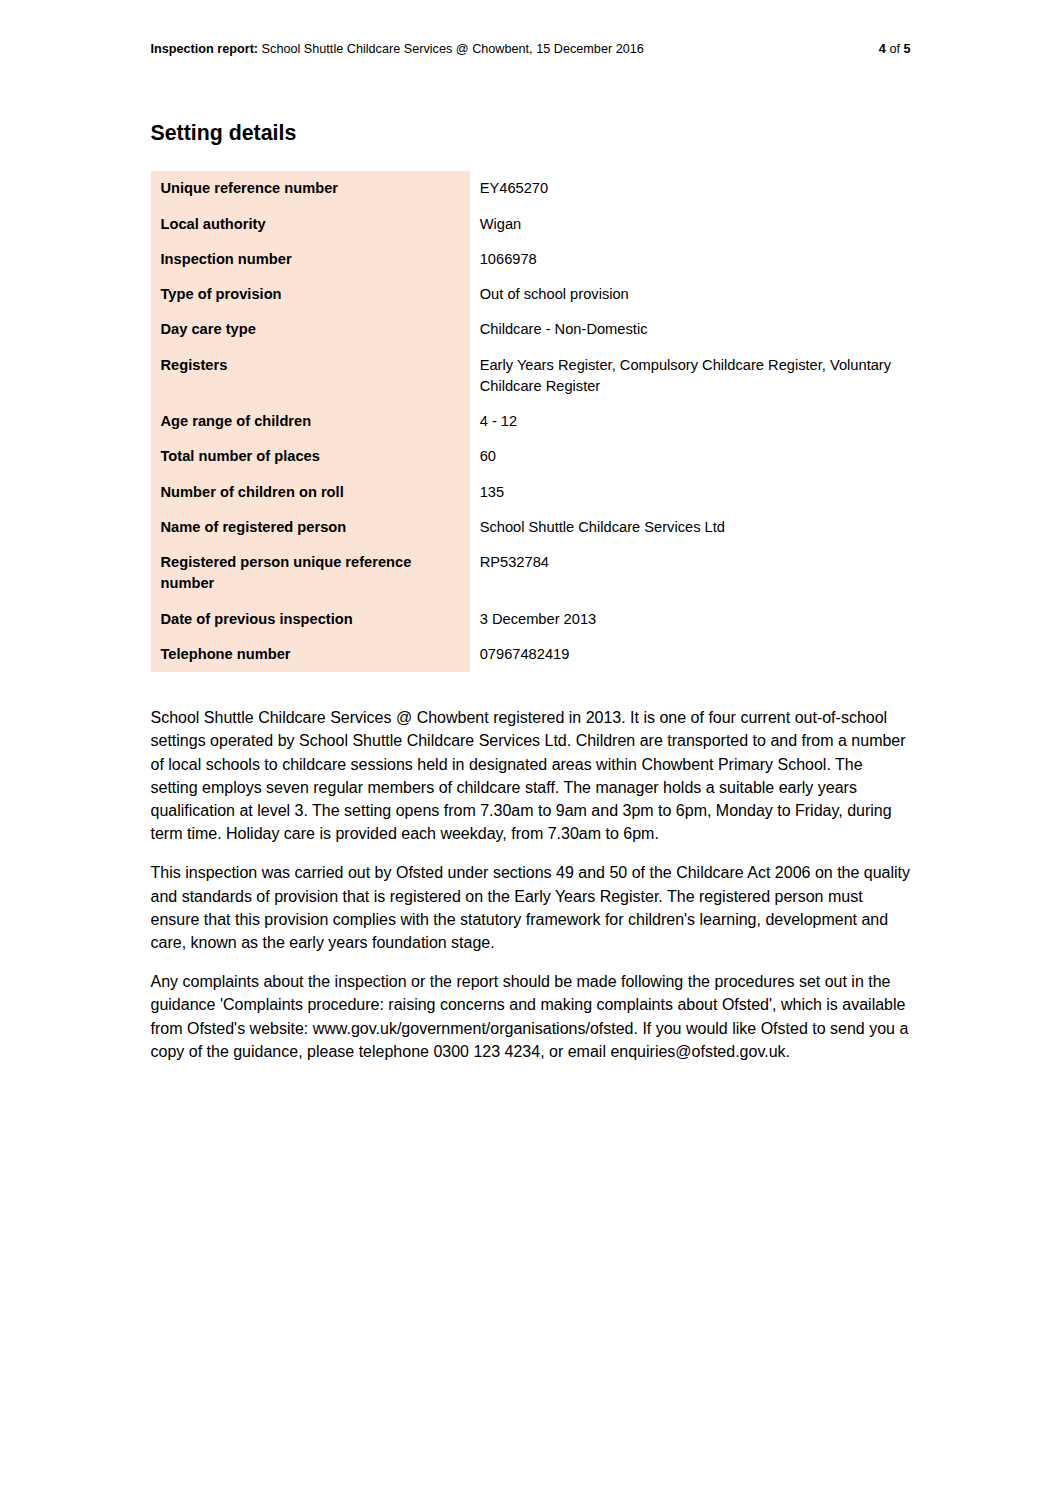Inspection report: School Shuttle Childcare Services @ Chowbent, 15 December 2016
4 of 5
Setting details
| Unique reference number | EY465270 |
| Local authority | Wigan |
| Inspection number | 1066978 |
| Type of provision | Out of school provision |
| Day care type | Childcare - Non-Domestic |
| Registers | Early Years Register, Compulsory Childcare Register, Voluntary Childcare Register |
| Age range of children | 4 - 12 |
| Total number of places | 60 |
| Number of children on roll | 135 |
| Name of registered person | School Shuttle Childcare Services Ltd |
| Registered person unique reference number | RP532784 |
| Date of previous inspection | 3 December 2013 |
| Telephone number | 07967482419 |
School Shuttle Childcare Services @ Chowbent registered in 2013. It is one of four current out-of-school settings operated by School Shuttle Childcare Services Ltd. Children are transported to and from a number of local schools to childcare sessions held in designated areas within Chowbent Primary School. The setting employs seven regular members of childcare staff. The manager holds a suitable early years qualification at level 3. The setting opens from 7.30am to 9am and 3pm to 6pm, Monday to Friday, during term time. Holiday care is provided each weekday, from 7.30am to 6pm.
This inspection was carried out by Ofsted under sections 49 and 50 of the Childcare Act 2006 on the quality and standards of provision that is registered on the Early Years Register. The registered person must ensure that this provision complies with the statutory framework for children's learning, development and care, known as the early years foundation stage.
Any complaints about the inspection or the report should be made following the procedures set out in the guidance 'Complaints procedure: raising concerns and making complaints about Ofsted', which is available from Ofsted's website: www.gov.uk/government/organisations/ofsted. If you would like Ofsted to send you a copy of the guidance, please telephone 0300 123 4234, or email enquiries@ofsted.gov.uk.